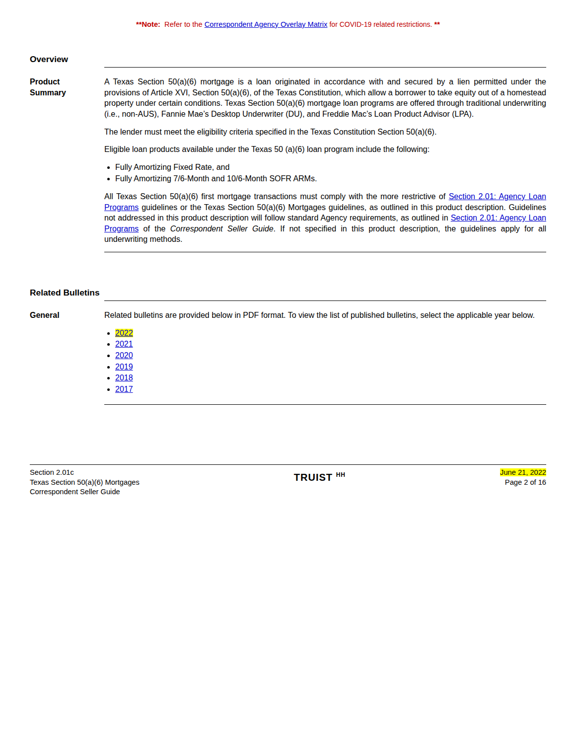**Note: Refer to the Correspondent Agency Overlay Matrix for COVID-19 related restrictions. **
Overview
Product
Summary
A Texas Section 50(a)(6) mortgage is a loan originated in accordance with and secured by a lien permitted under the provisions of Article XVI, Section 50(a)(6), of the Texas Constitution, which allow a borrower to take equity out of a homestead property under certain conditions. Texas Section 50(a)(6) mortgage loan programs are offered through traditional underwriting (i.e., non-AUS), Fannie Mae’s Desktop Underwriter (DU), and Freddie Mac’s Loan Product Advisor (LPA).
The lender must meet the eligibility criteria specified in the Texas Constitution Section 50(a)(6).
Eligible loan products available under the Texas 50 (a)(6) loan program include the following:
Fully Amortizing Fixed Rate, and
Fully Amortizing 7/6-Month and 10/6-Month SOFR ARMs.
All Texas Section 50(a)(6) first mortgage transactions must comply with the more restrictive of Section 2.01: Agency Loan Programs guidelines or the Texas Section 50(a)(6) Mortgages guidelines, as outlined in this product description. Guidelines not addressed in this product description will follow standard Agency requirements, as outlined in Section 2.01: Agency Loan Programs of the Correspondent Seller Guide. If not specified in this product description, the guidelines apply for all underwriting methods.
Related Bulletins
General
Related bulletins are provided below in PDF format. To view the list of published bulletins, select the applicable year below.
2022
2021
2020
2019
2018
2017
Section 2.01c
Texas Section 50(a)(6) Mortgages
Correspondent Seller Guide
TRUIST HH
June 21, 2022
Page 2 of 16